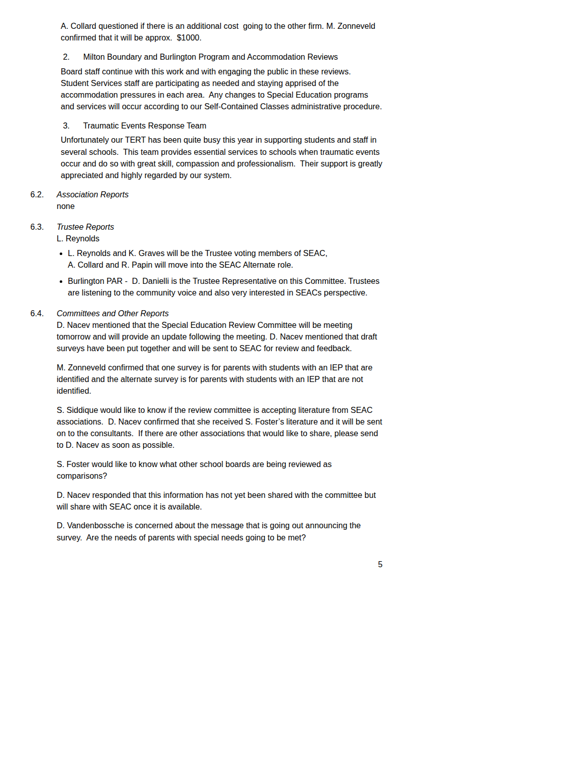A. Collard questioned if there is an additional cost going to the other firm. M. Zonneveld confirmed that it will be approx. $1000.
2. Milton Boundary and Burlington Program and Accommodation Reviews
Board staff continue with this work and with engaging the public in these reviews. Student Services staff are participating as needed and staying apprised of the accommodation pressures in each area. Any changes to Special Education programs and services will occur according to our Self-Contained Classes administrative procedure.
3. Traumatic Events Response Team
Unfortunately our TERT has been quite busy this year in supporting students and staff in several schools. This team provides essential services to schools when traumatic events occur and do so with great skill, compassion and professionalism. Their support is greatly appreciated and highly regarded by our system.
6.2.
Association Reports
none
6.3.
Trustee Reports
L. Reynolds
L. Reynolds and K. Graves will be the Trustee voting members of SEAC,
A. Collard and R. Papin will move into the SEAC Alternate role.
Burlington PAR - D. Danielli is the Trustee Representative on this Committee. Trustees are listening to the community voice and also very interested in SEACs perspective.
6.4.
Committees and Other Reports
D. Nacev mentioned that the Special Education Review Committee will be meeting tomorrow and will provide an update following the meeting. D. Nacev mentioned that draft surveys have been put together and will be sent to SEAC for review and feedback.
M. Zonneveld confirmed that one survey is for parents with students with an IEP that are identified and the alternate survey is for parents with students with an IEP that are not identified.
S. Siddique would like to know if the review committee is accepting literature from SEAC associations. D. Nacev confirmed that she received S. Foster’s literature and it will be sent on to the consultants. If there are other associations that would like to share, please send to D. Nacev as soon as possible.
S. Foster would like to know what other school boards are being reviewed as comparisons?
D. Nacev responded that this information has not yet been shared with the committee but will share with SEAC once it is available.
D. Vandenbossche is concerned about the message that is going out announcing the survey. Are the needs of parents with special needs going to be met?
5